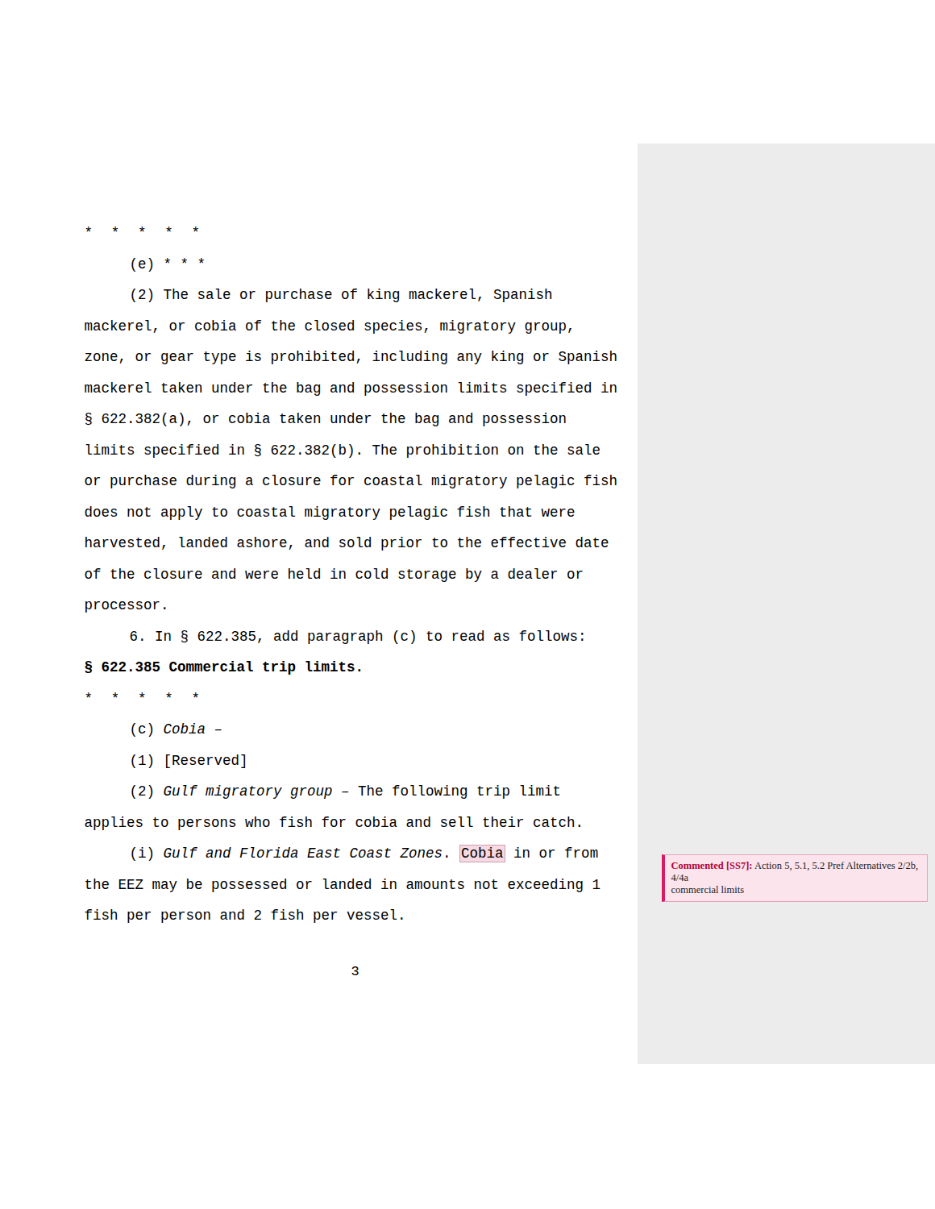* * * * *
(e) * * *
(2) The sale or purchase of king mackerel, Spanish mackerel, or cobia of the closed species, migratory group, zone, or gear type is prohibited, including any king or Spanish mackerel taken under the bag and possession limits specified in § 622.382(a), or cobia taken under the bag and possession limits specified in § 622.382(b). The prohibition on the sale or purchase during a closure for coastal migratory pelagic fish does not apply to coastal migratory pelagic fish that were harvested, landed ashore, and sold prior to the effective date of the closure and were held in cold storage by a dealer or processor.
6. In § 622.385, add paragraph (c) to read as follows:
§ 622.385 Commercial trip limits.
* * * * *
(c) Cobia –
(1) [Reserved]
(2) Gulf migratory group – The following trip limit applies to persons who fish for cobia and sell their catch.
(i) Gulf and Florida East Coast Zones. Cobia in or from the EEZ may be possessed or landed in amounts not exceeding 1 fish per person and 2 fish per vessel.
Commented [SS7]: Action 5, 5.1, 5.2 Pref Alternatives 2/2b, 4/4a
commercial limits
3